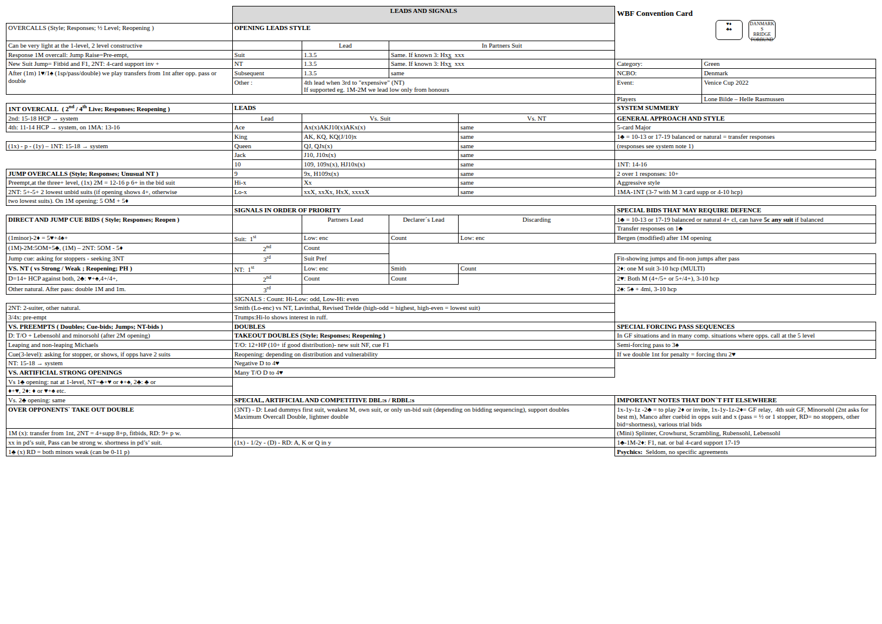| | LEADS AND SIGNALS | WBF Convention Card ♥♦ ♣♠ DANMARKS BRIDGE FORBUND |
| OVERCALLS (Style; Responses; ½ Level; Reopening ) | OPENING LEADS STYLE |
| Can be very light at the 1-level, 2 level constructive | | Lead | In Partners Suit | |
| Response 1M overcall: Jump Raise=Pre-empt, | Suit | 1.3.5 | Same. If known 3: Hx x xxx | |
| New Suit Jump= Fitbid and F1, 2NT: 4-card support inv + | NT | 1.3.5 | Same. If known 3: Hx x xxx | Category: | Green |
| After (1m) 1♥/1♠ (1sp/pass/double) we play transfers from 1nt after opp. pass or double | Subsequent | 1.3.5 | same | NCBO: | Denmark |
| Other : | 4th lead when 3rd to "expensive" (NT) If supported eg. 1M-2M we lead low only from honours | Event: | Venice Cup 2022 |
| | | Players | Lone Bilde – Helle Rasmussen |
| 1NT OVERCALL ( 2 nd / 4 th Live; Responses; Reopening ) | LEADS | SYSTEM SUMMERY |
| 2nd: 15-18 HCP → system | Lead | Vs. Suit | Vs. NT | GENERAL APPROACH AND STYLE |
| 4th: 11-14 HCP → system, on 1MA: 13-16 | Ace | Ax(x)AKJ10(x)AKx(x) | same | 5-card Major |
| | King | AK, KQ, KQ(J/10)x | same | 1♣ = 10-13 or 17-19 balanced or natural = transfer responses |
| (1x) - p - (1y) – 1NT: 15-18 → system | Queen | QJ, QJx(x) | same | (responses see system note 1) |
| | Jack | J10, J10x(x) | same | |
| | 10 | 109, 109x(x), HJ10x(x) | same | 1NT: 14-16 |
| JUMP OVERCALLS (Style; Responses; Unusual NT ) | 9 | 9x, H109x(x) | same | 2 over 1 responses: 10+ |
| Preempt,at the three+ level, (1x) 2M = 12-16 p 6+ in the bid suit | Hi-x | Xx | same | Aggressive style |
| 2NT: 5+-5+ 2 lowest unbid suits (if opening shows 4+, otherwise | Lo-x | xxX, xxXx, HxX, xxxxX | same | 1MA-1NT (3-7 with M 3 card supp or 4-10 hcp) |
| two lowest suits). On 1M opening: 5 OM + 5♦ | | |
| | SIGNALS IN ORDER OF PRIORITY | SPECIAL BIDS THAT MAY REQUIRE DEFENCE |
| DIRECT AND JUMP CUE BIDS ( Style; Responses; Reopen ) | | Partners Lead | Declarer´s Lead | Discarding | 1♣ = 10-13 or 17-19 balanced or natural 4+ cl, can have 5c any suit if balanced |
| Transfer responses on 1♣ |
| (1minor)-2♦ = 5♥+4♠+ | Suit: 1 st | Low: enc | Count | Low: enc | Bergen (modified) after 1M opening |
| (1M)-2M:5OM+5♣, (1M) – 2NT: 5OM - 5♦ | 2 nd | Count | | | |
| Jump cue: asking for stoppers - seeking 3NT | 3 rd | Suit Pref | | | Fit-showing jumps and fit-non jumps after pass |
| VS. NT ( vs Strong / Weak ; Reopening; PH ) | NT: 1 st | Low: enc | Smith | Count | 2♦: one M suit 3-10 hcp (MULTI) |
| D=14+ HCP against both, 2♣: ♥+♠,4+/4+, | 2 nd | Count | Count | | 2♥: Both M (4+/5+ or 5+/4+), 3-10 hcp |
| Other natural. After pass: double 1M and 1m. | 3 rd | | | | 2♠: 5♠ + 4mi, 3-10 hcp |
| | SIGNALS : Count: Hi-Low: odd, Low-Hi: even | |
| 2NT: 2-suiter, other natural. | Smith (Lo-enc) vs NT, Lavinthal, Revised Trelde (high-odd = highest, high-even = lowest suit) | |
| 3/4x: pre-empt | Trumps:Hi-lo shows interest in ruff. | |
| VS. PREEMPTS ( Doubles; Cue-bids; Jumps; NT-bids ) | DOUBLES | SPECIAL FORCING PASS SEQUENCES |
| D: T/O + Lebensohl and minorsohl (after 2M opening) | TAKEOUT DOUBLES (Style; Responses; Reopening ) | In GF situations and in many comp. situations where opps. call at the 5 level |
| Leaping and non-leaping Michaels | T/O: 12+HP (10+ if good distribution)- new suit NF, cue F1 | Semi-forcing pass to 3♠ |
| Cue(3-level): asking for stopper, or shows, if opps have 2 suits | Reopening: depending on distribution and vulnerability | If we double 1nt for penalty = forcing thru 2♥ |
| NT: 15-18 → system | Negative D to 4♥ | |
| VS. ARTIFICIAL STRONG OPENINGS | Many T/O D to 4♥ | |
| Vs 1♣ opening: nat at 1-level, NT=♣+♥ or ♦+♠, 2♣: ♣ or | | |
| ♦+♥, 2♦: ♦ or ♥+♠ etc. | | |
| Vs. 2♣ opening: same | SPECIAL, ARTIFICIAL AND COMPETITIVE DBL:s / RDBL:s | IMPORTANT NOTES THAT DON´T FIT ELSEWHERE |
| OVER OPPONENTS` TAKE OUT DOUBLE | (3NT) - D: Lead dummys first suit, weakest M, own suit, or only un-bid suit (depending on bidding sequencing), support doubles Maximum Overcall Double, lightner double | 1x-1y-1z -2♣ = to play 2♦ or invite, 1x-1y-1z-2♦= GF relay, 4th suit GF, Minorsohl (2nt asks for best m), Manco after cuebid in opps suit and x (pass = ½ or 1 stopper, RD= no stoppers, other bid=shortness), various trial bids |
| 1M (x): transfer from 1nt, 2NT = 4+supp 8+p, fitbids, RD: 9+ p w. | | (Mini) Splinter, Crowhurst, Scrambling, Rubensohl, Lebensohl |
| xx in pd’s suit, Pass can be strong w. shortness in pd’s’ suit. | (1x) - 1/2y - (D) - RD: A, K or Q in y | 1♣-1M-2♦: F1, nat. or bal 4-card support 17-19 |
| 1♣ (x) RD = both minors weak (can be 0-11 p) | | Psychics: Seldom, no specific agreements |